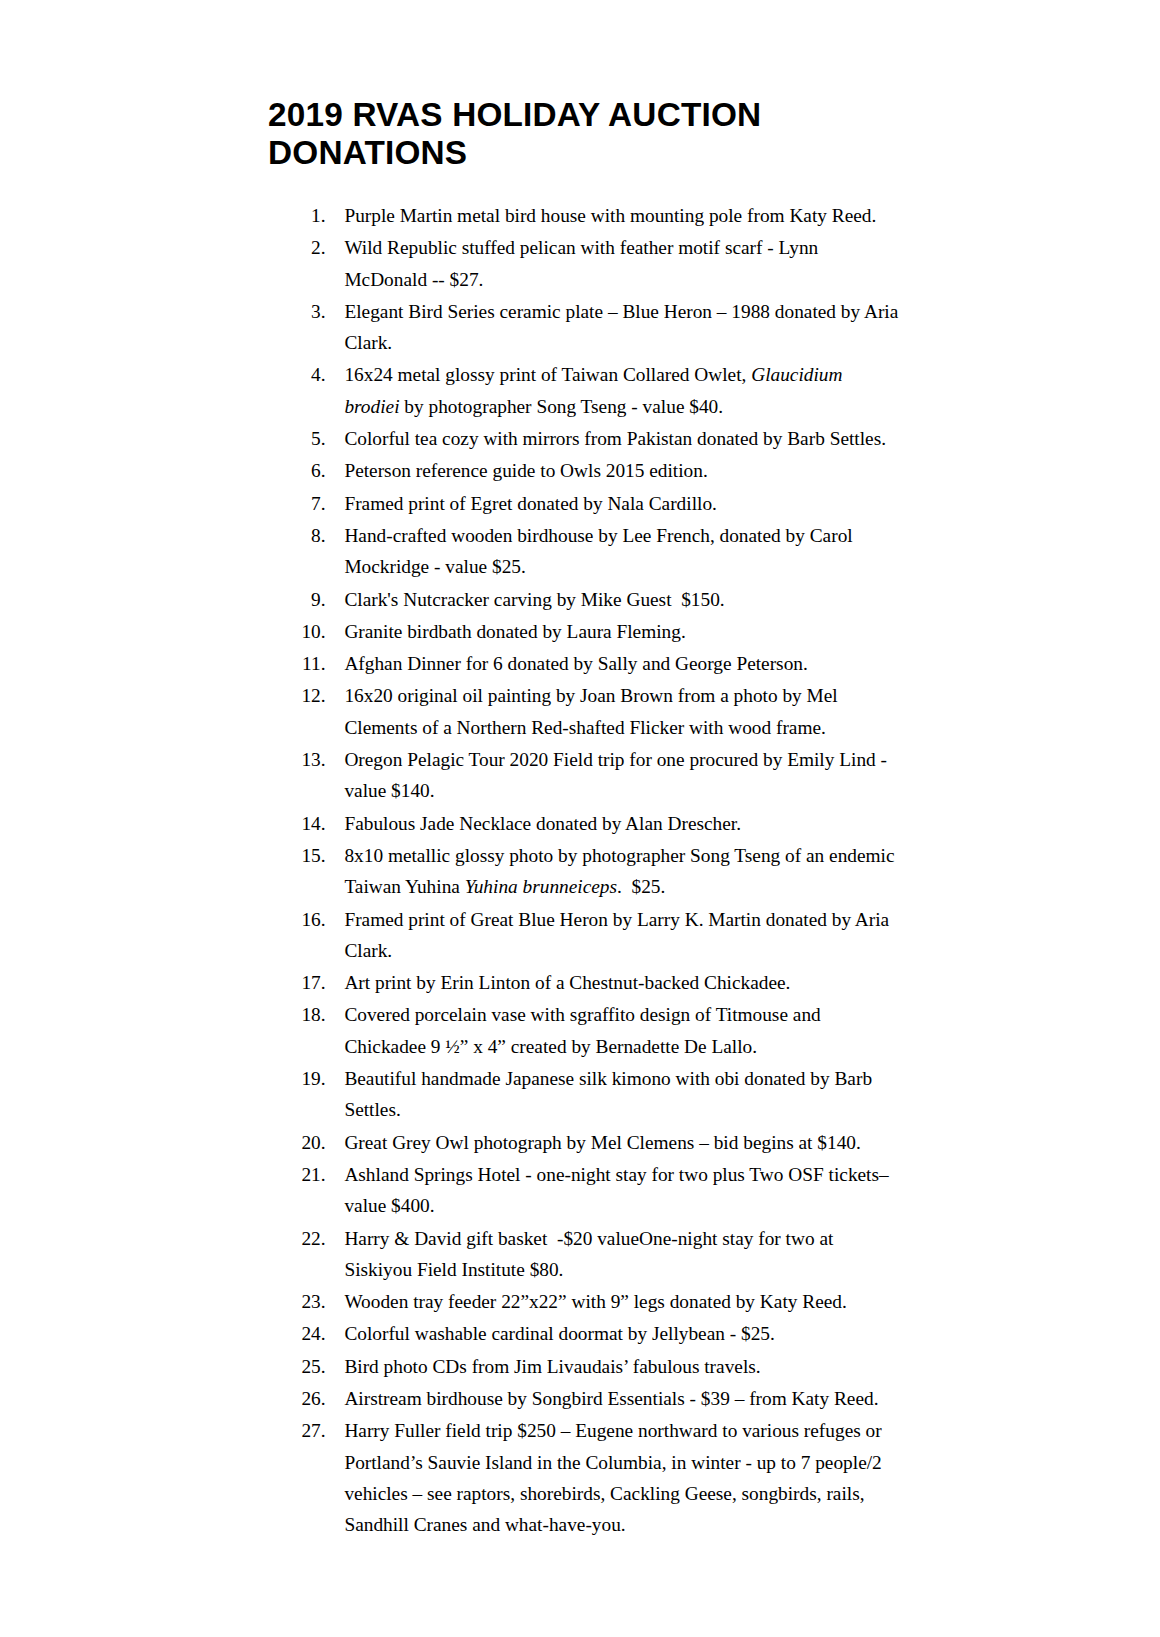2019 RVAS HOLIDAY AUCTION DONATIONS
Purple Martin metal bird house with mounting pole from Katy Reed.
Wild Republic stuffed pelican with feather motif scarf - Lynn McDonald -- $27.
Elegant Bird Series ceramic plate – Blue Heron – 1988 donated by Aria Clark.
16x24 metal glossy print of Taiwan Collared Owlet, Glaucidium brodiei by photographer Song Tseng - value $40.
Colorful tea cozy with mirrors from Pakistan donated by Barb Settles.
Peterson reference guide to Owls 2015 edition.
Framed print of Egret donated by Nala Cardillo.
Hand-crafted wooden birdhouse by Lee French, donated by Carol Mockridge - value $25.
Clark's Nutcracker carving by Mike Guest $150.
Granite birdbath donated by Laura Fleming.
Afghan Dinner for 6 donated by Sally and George Peterson.
16x20 original oil painting by Joan Brown from a photo by Mel Clements of a Northern Red-shafted Flicker with wood frame.
Oregon Pelagic Tour 2020 Field trip for one procured by Emily Lind - value $140.
Fabulous Jade Necklace donated by Alan Drescher.
8x10 metallic glossy photo by photographer Song Tseng of an endemic Taiwan Yuhina Yuhina brunneiceps. $25.
Framed print of Great Blue Heron by Larry K. Martin donated by Aria Clark.
Art print by Erin Linton of a Chestnut-backed Chickadee.
Covered porcelain vase with sgraffito design of Titmouse and Chickadee 9 ½” x 4” created by Bernadette De Lallo.
Beautiful handmade Japanese silk kimono with obi donated by Barb Settles.
Great Grey Owl photograph by Mel Clemens – bid begins at $140.
Ashland Springs Hotel - one-night stay for two plus Two OSF tickets– value $400.
Harry & David gift basket -$20 valueOne-night stay for two at Siskiyou Field Institute $80.
Wooden tray feeder 22”x22” with 9” legs donated by Katy Reed.
Colorful washable cardinal doormat by Jellybean - $25.
Bird photo CDs from Jim Livaudais’ fabulous travels.
Airstream birdhouse by Songbird Essentials - $39 – from Katy Reed.
Harry Fuller field trip $250 – Eugene northward to various refuges or Portland’s Sauvie Island in the Columbia, in winter - up to 7 people/2 vehicles – see raptors, shorebirds, Cackling Geese, songbirds, rails, Sandhill Cranes and what-have-you.